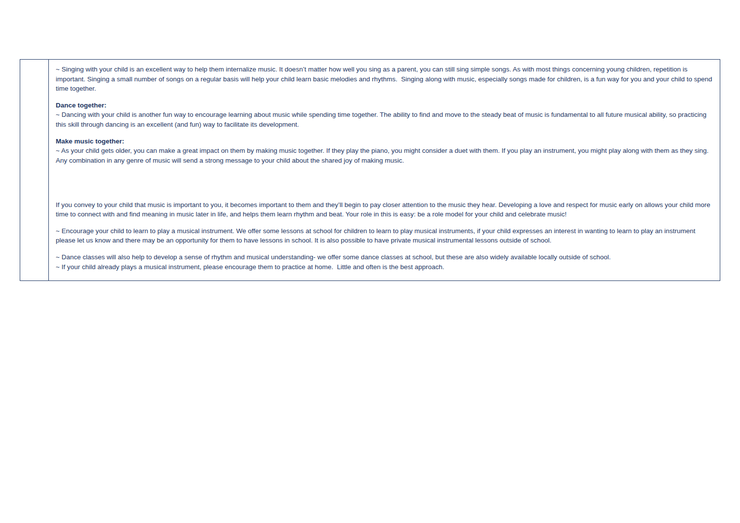| | ~ Singing with your child is an excellent way to help them internalize music. It doesn’t matter how well you sing as a parent, you can still sing simple songs. As with most things concerning young children, repetition is important. Singing a small number of songs on a regular basis will help your child learn basic melodies and rhythms. Singing along with music, especially songs made for children, is a fun way for you and your child to spend time together. Dance together: ~ Dancing with your child is another fun way to encourage learning about music while spending time together. The ability to find and move to the steady beat of music is fundamental to all future musical ability, so practicing this skill through dancing is an excellent (and fun) way to facilitate its development. Make music together: ~ As your child gets older, you can make a great impact on them by making music together. If they play the piano, you might consider a duet with them. If you play an instrument, you might play along with them as they sing. Any combination in any genre of music will send a strong message to your child about the shared joy of making music. If you convey to your child that music is important to you, it becomes important to them and they’ll begin to pay closer attention to the music they hear. Developing a love and respect for music early on allows your child more time to connect with and find meaning in music later in life, and helps them learn rhythm and beat. Your role in this is easy: be a role model for your child and celebrate music! ~ Encourage your child to learn to play a musical instrument. We offer some lessons at school for children to learn to play musical instruments, if your child expresses an interest in wanting to learn to play an instrument please let us know and there may be an opportunity for them to have lessons in school. It is also possible to have private musical instrumental lessons outside of school. ~ Dance classes will also help to develop a sense of rhythm and musical understanding- we offer some dance classes at school, but these are also widely available locally outside of school. ~ If your child already plays a musical instrument, please encourage them to practice at home. Little and often is the best approach. |